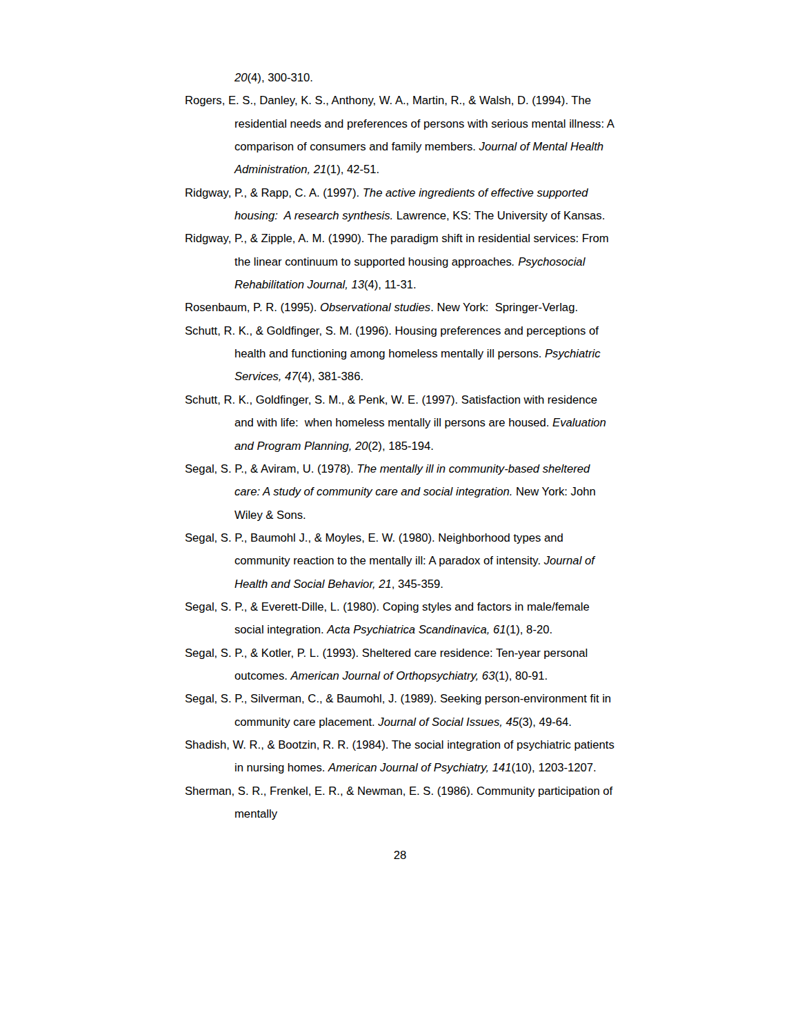20(4), 300-310.
Rogers, E. S., Danley, K. S., Anthony, W. A., Martin, R., & Walsh, D. (1994). The residential needs and preferences of persons with serious mental illness: A comparison of consumers and family members. Journal of Mental Health Administration, 21(1), 42-51.
Ridgway, P., & Rapp, C. A. (1997). The active ingredients of effective supported housing: A research synthesis. Lawrence, KS: The University of Kansas.
Ridgway, P., & Zipple, A. M. (1990). The paradigm shift in residential services: From the linear continuum to supported housing approaches. Psychosocial Rehabilitation Journal, 13(4), 11-31.
Rosenbaum, P. R. (1995). Observational studies. New York: Springer-Verlag.
Schutt, R. K., & Goldfinger, S. M. (1996). Housing preferences and perceptions of health and functioning among homeless mentally ill persons. Psychiatric Services, 47(4), 381-386.
Schutt, R. K., Goldfinger, S. M., & Penk, W. E. (1997). Satisfaction with residence and with life: when homeless mentally ill persons are housed. Evaluation and Program Planning, 20(2), 185-194.
Segal, S. P., & Aviram, U. (1978). The mentally ill in community-based sheltered care: A study of community care and social integration. New York: John Wiley & Sons.
Segal, S. P., Baumohl J., & Moyles, E. W. (1980). Neighborhood types and community reaction to the mentally ill: A paradox of intensity. Journal of Health and Social Behavior, 21, 345-359.
Segal, S. P., & Everett-Dille, L. (1980). Coping styles and factors in male/female social integration. Acta Psychiatrica Scandinavica, 61(1), 8-20.
Segal, S. P., & Kotler, P. L. (1993). Sheltered care residence: Ten-year personal outcomes. American Journal of Orthopsychiatry, 63(1), 80-91.
Segal, S. P., Silverman, C., & Baumohl, J. (1989). Seeking person-environment fit in community care placement. Journal of Social Issues, 45(3), 49-64.
Shadish, W. R., & Bootzin, R. R. (1984). The social integration of psychiatric patients in nursing homes. American Journal of Psychiatry, 141(10), 1203-1207.
Sherman, S. R., Frenkel, E. R., & Newman, E. S. (1986). Community participation of mentally
28